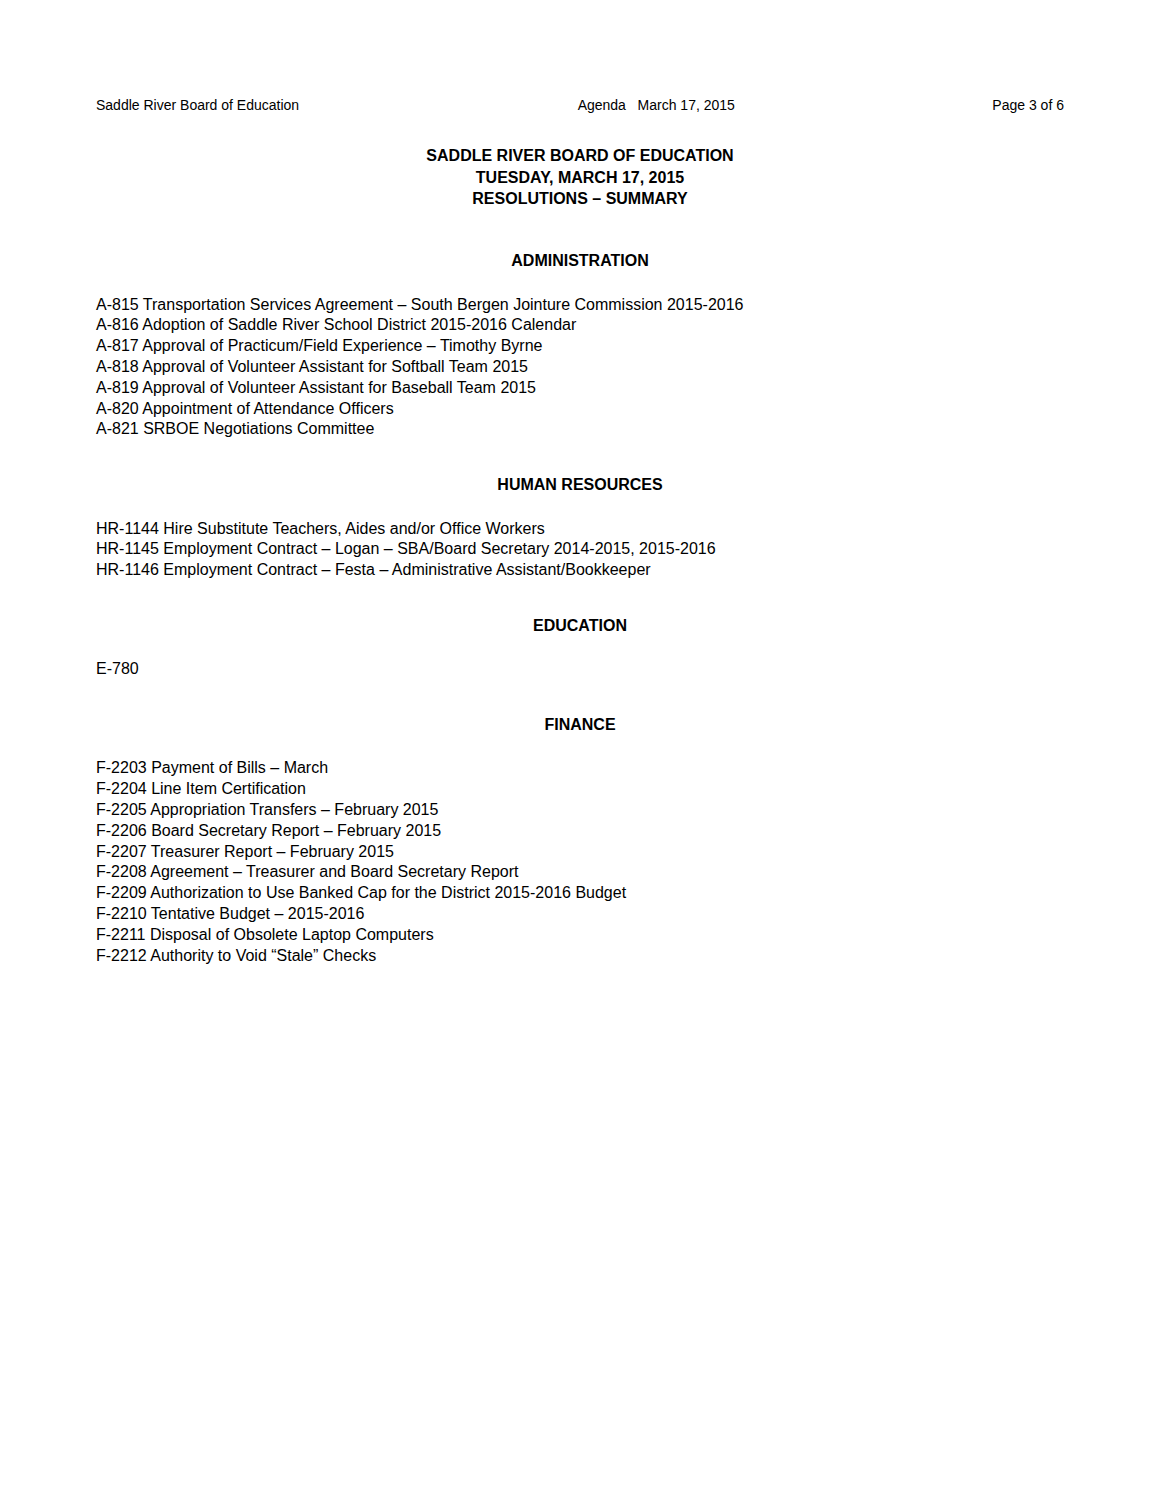Saddle River Board of Education Agenda March 17, 2015 Page 3 of 6
SADDLE RIVER BOARD OF EDUCATION
TUESDAY, MARCH 17, 2015
RESOLUTIONS – SUMMARY
ADMINISTRATION
A-815 Transportation Services Agreement – South Bergen Jointure Commission 2015-2016
A-816 Adoption of Saddle River School District 2015-2016 Calendar
A-817 Approval of Practicum/Field Experience – Timothy Byrne
A-818 Approval of Volunteer Assistant for Softball Team 2015
A-819 Approval of Volunteer Assistant for Baseball Team 2015
A-820 Appointment of Attendance Officers
A-821 SRBOE Negotiations Committee
HUMAN RESOURCES
HR-1144 Hire Substitute Teachers, Aides and/or Office Workers
HR-1145 Employment Contract – Logan – SBA/Board Secretary 2014-2015, 2015-2016
HR-1146 Employment Contract – Festa – Administrative Assistant/Bookkeeper
EDUCATION
E-780
FINANCE
F-2203 Payment of Bills – March
F-2204 Line Item Certification
F-2205 Appropriation Transfers – February 2015
F-2206 Board Secretary Report – February 2015
F-2207 Treasurer Report – February 2015
F-2208 Agreement – Treasurer and Board Secretary Report
F-2209 Authorization to Use Banked Cap for the District 2015-2016 Budget
F-2210 Tentative Budget – 2015-2016
F-2211 Disposal of Obsolete Laptop Computers
F-2212 Authority to Void “Stale” Checks